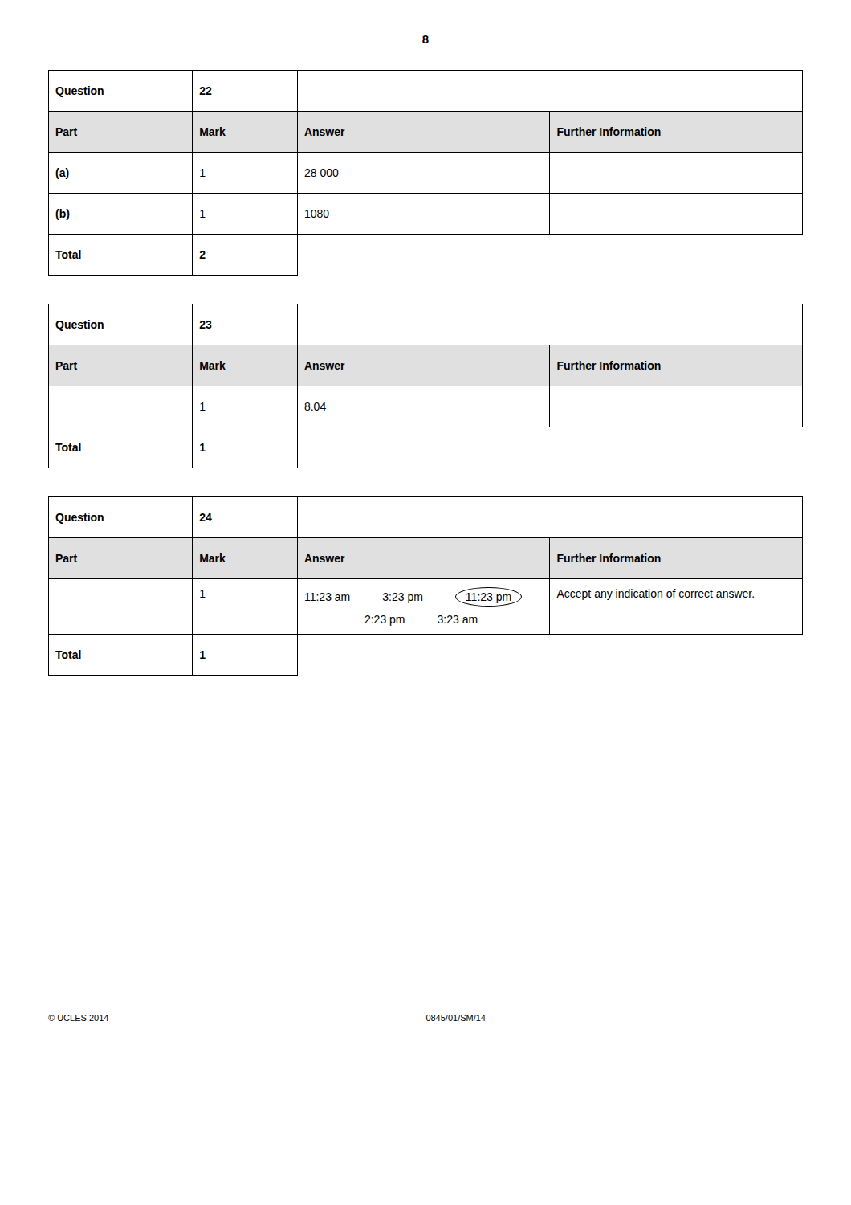8
| Question | 22 | |
| Part | Mark | Answer | Further Information |
| (a) | 1 | 28 000 | |
| (b) | 1 | 1080 | |
| Total | 2 | | |
| Question | 23 | |
| Part | Mark | Answer | Further Information |
| | 1 | 8.04 | |
| Total | 1 | | |
| Question | 24 | |
| Part | Mark | Answer | Further Information |
| | 1 | 11:23 am 3:23 pm 11:23 pm 2:23 pm 3:23 am | Accept any indication of correct answer. |
| Total | 1 | | |
© UCLES 2014 0845/01/SM/14